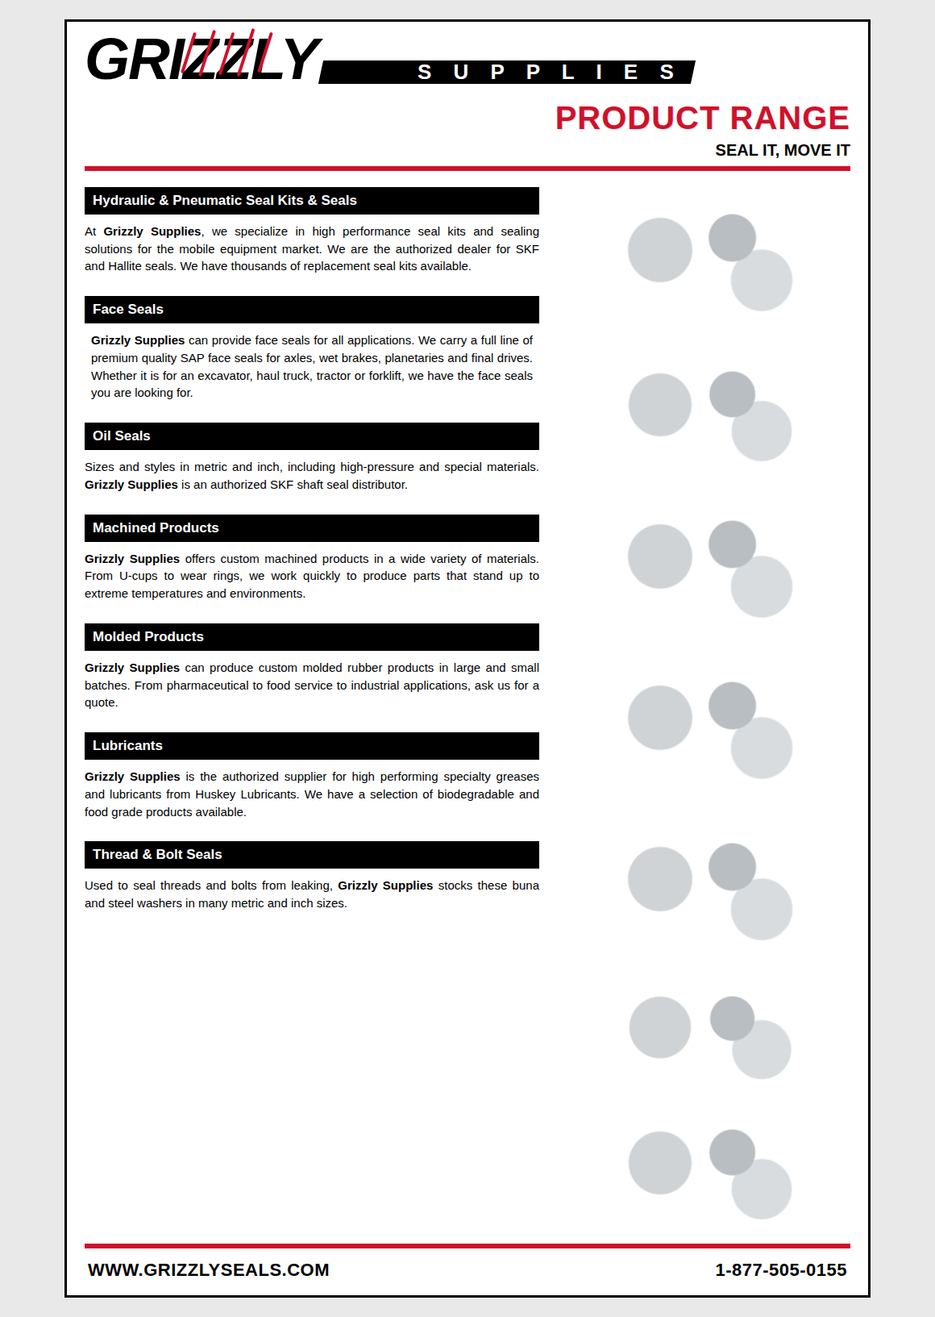GRIZZLY
S U P P L I E S
PRODUCT RANGE
SEAL IT, MOVE IT
Hydraulic & Pneumatic Seal Kits & Seals
At Grizzly Supplies, we specialize in high performance seal kits and sealing solutions for the mobile equipment market. We are the authorized dealer for SKF and Hallite seals. We have thousands of replacement seal kits available.
Face Seals
Grizzly Supplies can provide face seals for all applications. We carry a full line of premium quality SAP face seals for axles, wet brakes, planetaries and final drives. Whether it is for an excavator, haul truck, tractor or forklift, we have the face seals you are looking for.
Oil Seals
Sizes and styles in metric and inch, including high-pressure and special materials. Grizzly Supplies is an authorized SKF shaft seal distributor.
Machined Products
Grizzly Supplies offers custom machined products in a wide variety of materials. From U-cups to wear rings, we work quickly to produce parts that stand up to extreme temperatures and environments.
Molded Products
Grizzly Supplies can produce custom molded rubber products in large and small batches. From pharmaceutical to food service to industrial applications, ask us for a quote.
Lubricants
Grizzly Supplies is the authorized supplier for high performing specialty greases and lubricants from Huskey Lubricants. We have a selection of biodegradable and food grade products available.
Thread & Bolt Seals
Used to seal threads and bolts from leaking, Grizzly Supplies stocks these buna and steel washers in many metric and inch sizes.
WWW.GRIZZLYSEALS.COM 1-877-505-0155